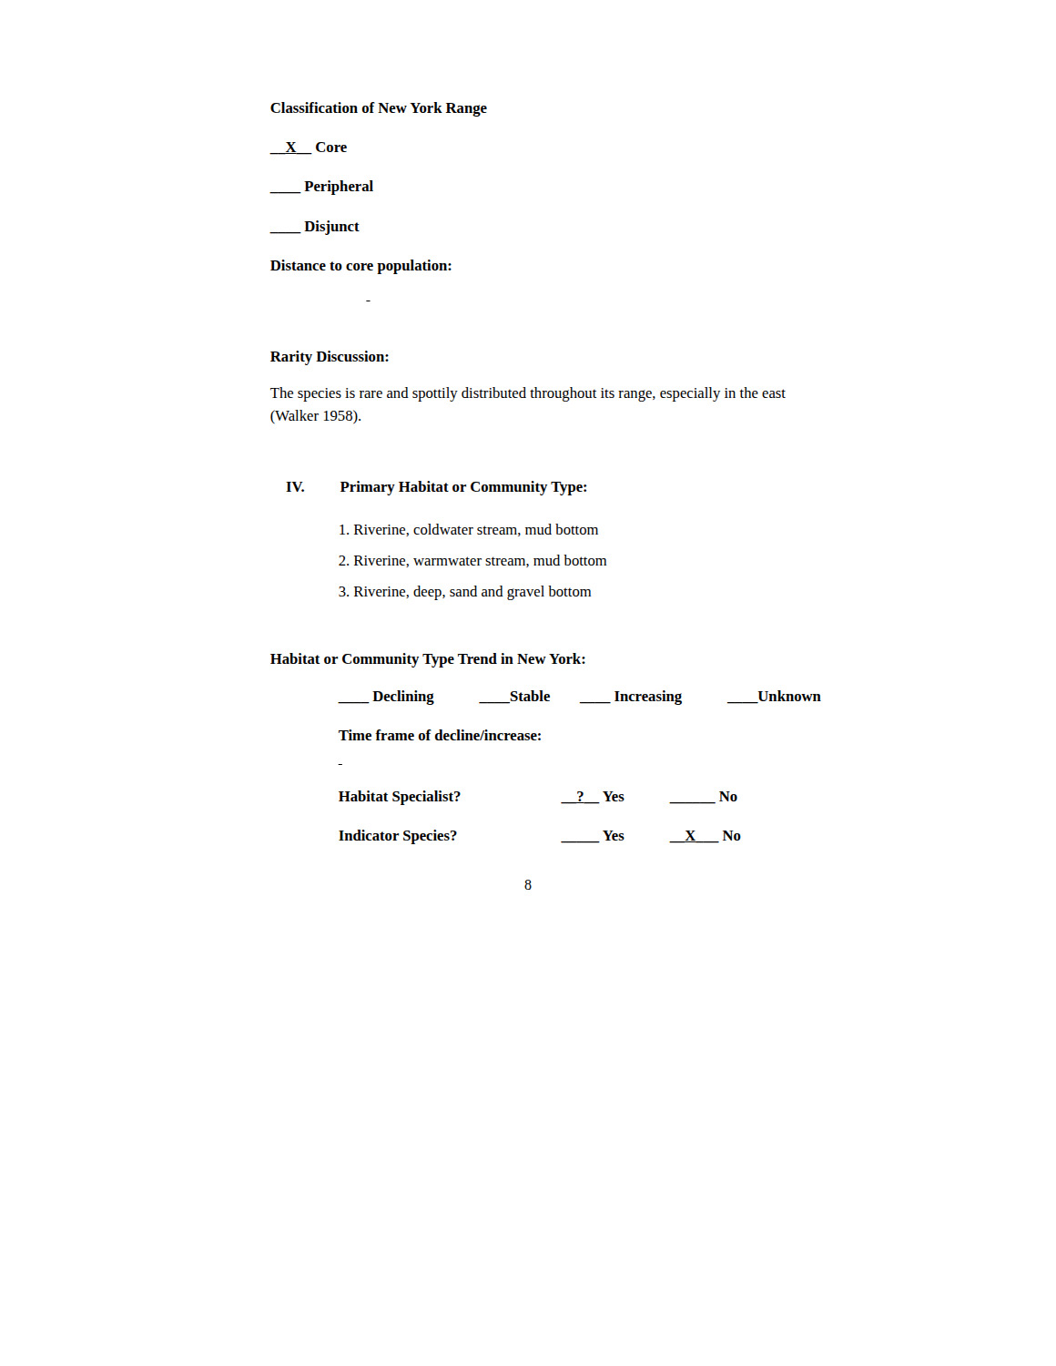Classification of New York Range
__X__ Core
____ Peripheral
____ Disjunct
Distance to core population:
Rarity Discussion:
The species is rare and spottily distributed throughout its range, especially in the east (Walker 1958).
IV. Primary Habitat or Community Type:
1. Riverine, coldwater stream, mud bottom
2. Riverine, warmwater stream, mud bottom
3. Riverine, deep, sand and gravel bottom
Habitat or Community Type Trend in New York:
____ Declining ____Stable ____ Increasing ____Unknown
Time frame of decline/increase:
Habitat Specialist?__?__ Yes ______ No
Indicator Species?_____ Yes __X___ No
8